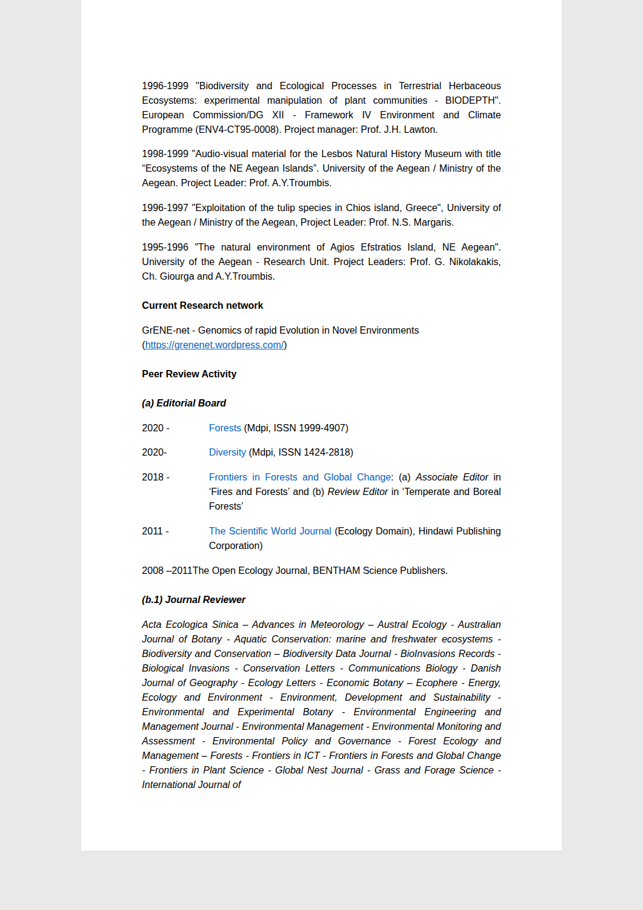1996-1999 "Biodiversity and Ecological Processes in Terrestrial Herbaceous Ecosystems: experimental manipulation of plant communities - BIODEPTH". European Commission/DG XII - Framework IV Environment and Climate Programme (ENV4-CT95-0008). Project manager: Prof. J.H. Lawton.
1998-1999 "Audio-visual material for the Lesbos Natural History Museum with title “Ecosystems of the NE Aegean Islands”. University of the Aegean / Ministry of the Aegean. Project Leader: Prof. A.Y.Troumbis.
1996-1997 "Exploitation of the tulip species in Chios island, Greece", University of the Aegean / Ministry of the Aegean, Project Leader: Prof. N.S. Margaris.
1995-1996 "The natural environment of Agios Efstratios Island, NE Aegean". University of the Aegean - Research Unit. Project Leaders: Prof. G. Nikolakakis, Ch. Giourga and A.Y.Troumbis.
Current Research network
GrENE-net - Genomics of rapid Evolution in Novel Environments
(https://grenenet.wordpress.com/)
Peer Review Activity
(a) Editorial Board
2020 -
Forests (Mdpi, ISSN 1999-4907)
2020-
Diversity (Mdpi, ISSN 1424-2818)
2018 -
Frontiers in Forests and Global Change: (a) Associate Editor in ‘Fires and Forests’ and (b) Review Editor in ‘Temperate and Boreal Forests’
2011 -
The Scientific World Journal (Ecology Domain), Hindawi Publishing Corporation)
2008 –2011The Open Ecology Journal, BENTHAM Science Publishers.
(b.1) Journal Reviewer
Acta Ecologica Sinica – Advances in Meteorology – Austral Ecology - Australian Journal of Botany - Aquatic Conservation: marine and freshwater ecosystems - Biodiversity and Conservation – Biodiversity Data Journal - BioInvasions Records - Biological Invasions - Conservation Letters - Communications Biology - Danish Journal of Geography - Ecology Letters - Economic Botany – Ecophere - Energy, Ecology and Environment - Environment, Development and Sustainability - Environmental and Experimental Botany - Environmental Engineering and Management Journal - Environmental Management - Environmental Monitoring and Assessment - Environmental Policy and Governance - Forest Ecology and Management – Forests - Frontiers in ICT - Frontiers in Forests and Global Change - Frontiers in Plant Science - Global Nest Journal - Grass and Forage Science - International Journal of